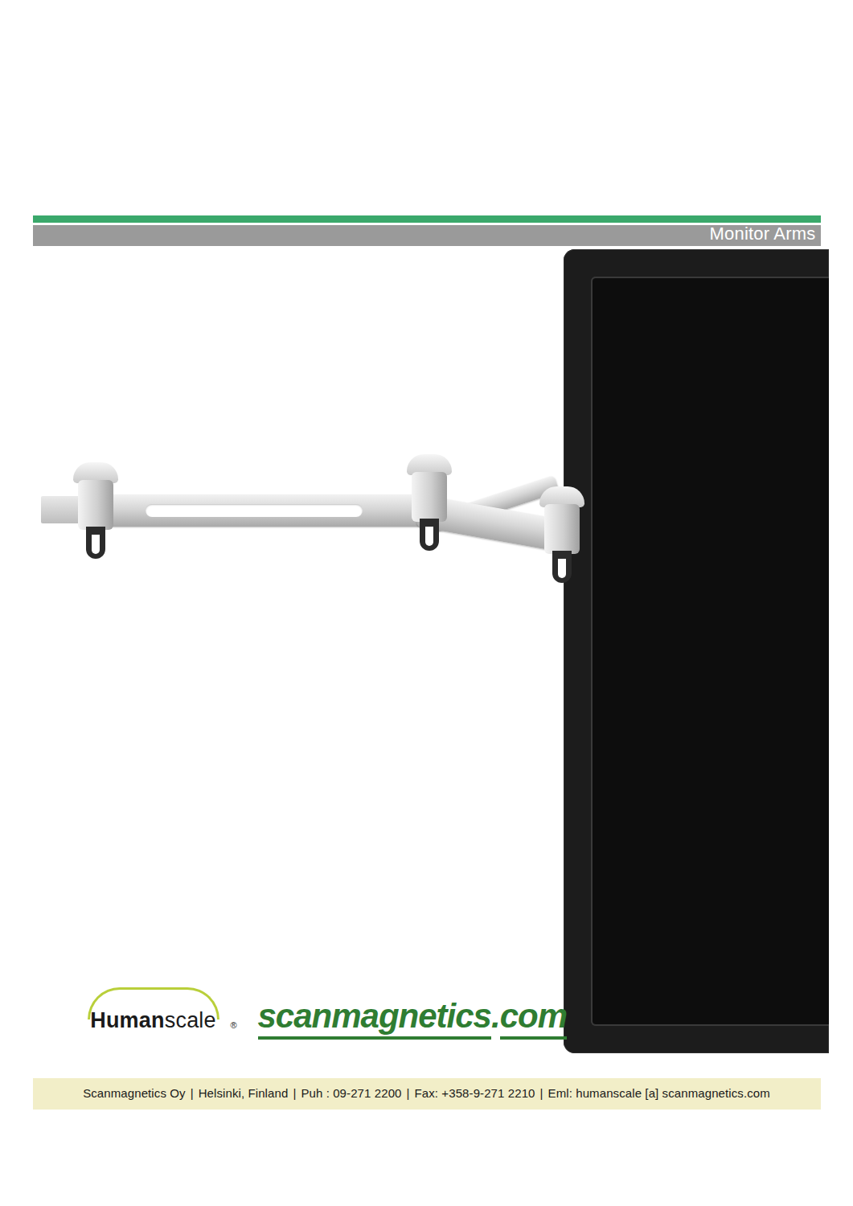Monitor Arms
Human scale
®
scan magnetics. com
Scanmagnetics Oy|Helsinki, Finland|Puh : 09-271 2200|Fax: +358-9-271 2210|Eml: humanscale [a] scanmagnetics.com